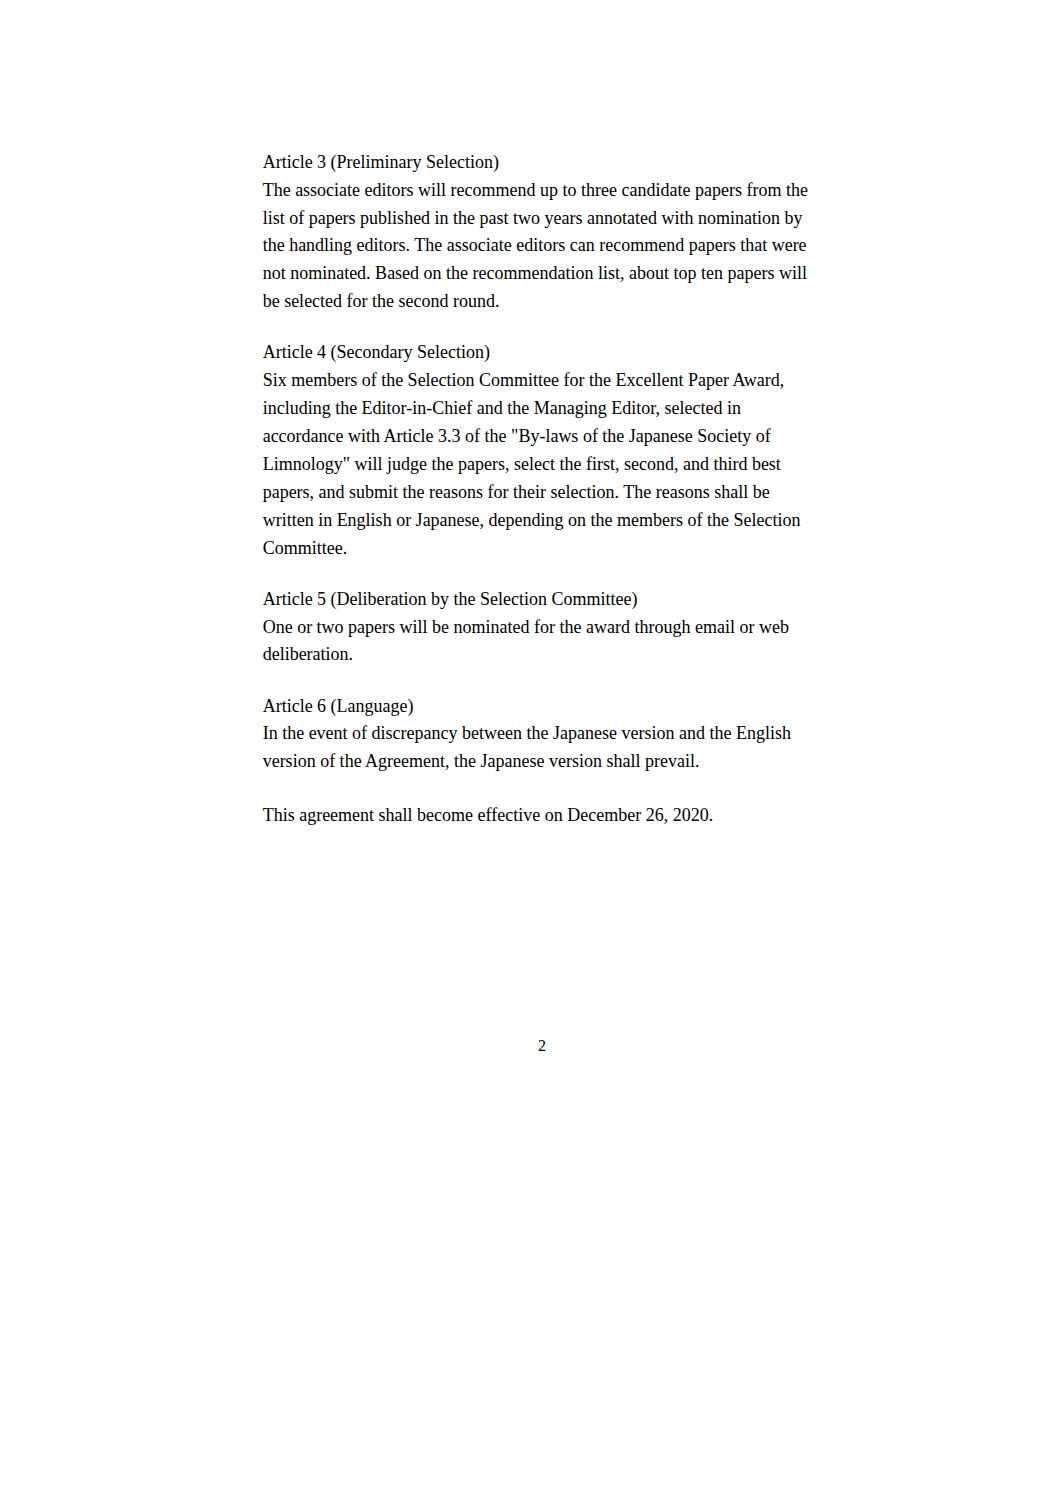Article 3 (Preliminary Selection)
The associate editors will recommend up to three candidate papers from the list of papers published in the past two years annotated with nomination by the handling editors. The associate editors can recommend papers that were not nominated. Based on the recommendation list, about top ten papers will be selected for the second round.
Article 4 (Secondary Selection)
Six members of the Selection Committee for the Excellent Paper Award, including the Editor-in-Chief and the Managing Editor, selected in accordance with Article 3.3 of the "By-laws of the Japanese Society of Limnology" will judge the papers, select the first, second, and third best papers, and submit the reasons for their selection. The reasons shall be written in English or Japanese, depending on the members of the Selection Committee.
Article 5 (Deliberation by the Selection Committee)
One or two papers will be nominated for the award through email or web deliberation.
Article 6 (Language)
In the event of discrepancy between the Japanese version and the English version of the Agreement, the Japanese version shall prevail.
This agreement shall become effective on December 26, 2020.
2